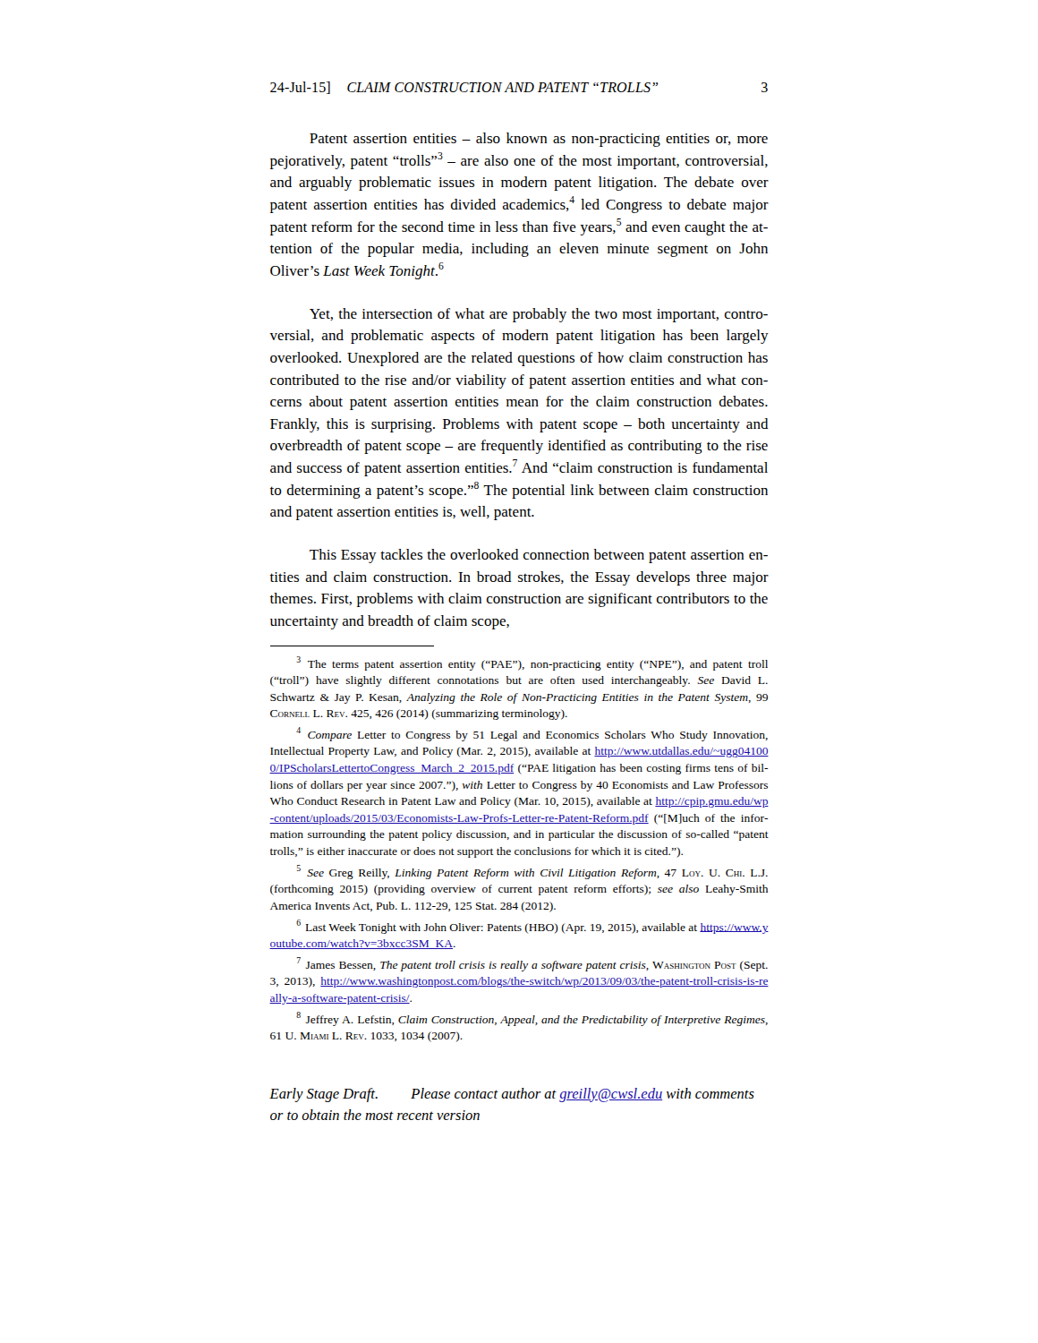24-Jul-15] CLAIM CONSTRUCTION AND PATENT “TROLLS” 3
Patent assertion entities – also known as non-practicing entities or, more pejoratively, patent “trolls”3 – are also one of the most important, controversial, and arguably problematic issues in modern patent litigation. The debate over patent assertion entities has divided academics,4 led Congress to debate major patent reform for the second time in less than five years,5 and even caught the attention of the popular media, including an eleven minute segment on John Oliver’s Last Week Tonight.6
Yet, the intersection of what are probably the two most important, controversial, and problematic aspects of modern patent litigation has been largely overlooked. Unexplored are the related questions of how claim construction has contributed to the rise and/or viability of patent assertion entities and what concerns about patent assertion entities mean for the claim construction debates. Frankly, this is surprising. Problems with patent scope – both uncertainty and overbreadth of patent scope – are frequently identified as contributing to the rise and success of patent assertion entities.7 And “claim construction is fundamental to determining a patent’s scope.”8 The potential link between claim construction and patent assertion entities is, well, patent.
This Essay tackles the overlooked connection between patent assertion entities and claim construction. In broad strokes, the Essay develops three major themes. First, problems with claim construction are significant contributors to the uncertainty and breadth of claim scope,
3 The terms patent assertion entity (“PAE”), non-practicing entity (“NPE”), and patent troll (“troll”) have slightly different connotations but are often used interchangeably. See David L. Schwartz & Jay P. Kesan, Analyzing the Role of Non-Practicing Entities in the Patent System, 99 Cornell L. Rev. 425, 426 (2014) (summarizing terminology).
4 Compare Letter to Congress by 51 Legal and Economics Scholars Who Study Innovation, Intellectual Property Law, and Policy (Mar. 2, 2015), available at http://www.utdallas.edu/~ugg041000/IPScholarsLettertoCongress_March_2_2015.pdf (“PAE litigation has been costing firms tens of billions of dollars per year since 2007.”), with Letter to Congress by 40 Economists and Law Professors Who Conduct Research in Patent Law and Policy (Mar. 10, 2015), available at http://cpip.gmu.edu/wp-content/uploads/2015/03/Economists-Law-Profs-Letter-re-Patent-Reform.pdf (“[M]uch of the information surrounding the patent policy discussion, and in particular the discussion of so-called “patent trolls,” is either inaccurate or does not support the conclusions for which it is cited.”).
5 See Greg Reilly, Linking Patent Reform with Civil Litigation Reform, 47 Loy. U. Chi. L.J. (forthcoming 2015) (providing overview of current patent reform efforts); see also Leahy-Smith America Invents Act, Pub. L. 112-29, 125 Stat. 284 (2012).
6 Last Week Tonight with John Oliver: Patents (HBO) (Apr. 19, 2015), available at https://www.youtube.com/watch?v=3bxcc3SM_KA.
7 James Bessen, The patent troll crisis is really a software patent crisis, Washington Post (Sept. 3, 2013), http://www.washingtonpost.com/blogs/the-switch/wp/2013/09/03/the-patent-troll-crisis-is-really-a-software-patent-crisis/.
8 Jeffrey A. Lefstin, Claim Construction, Appeal, and the Predictability of Interpretive Regimes, 61 U. Miami L. Rev. 1033, 1034 (2007).
Early Stage Draft. Please contact author at greilly@cwsl.edu with comments or to obtain the most recent version